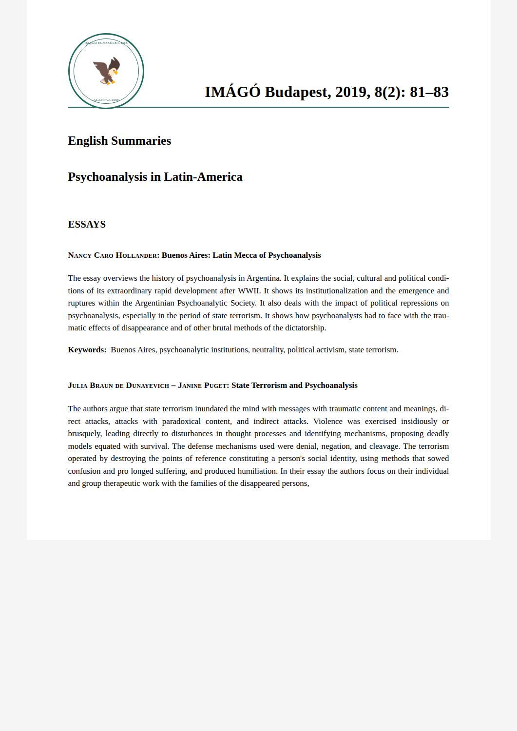🦅
IMÁGÓ Budapest, 2019, 8(2): 81–83
English Summaries
Psychoanalysis in Latin-America
ESSAYS
Nancy Caro Hollander: Buenos Aires: Latin Mecca of Psychoanalysis
The essay overviews the history of psychoanalysis in Argentina. It explains the social, cultural and political conditions of its extraordinary rapid development after WWII. It shows its institutionalization and the emergence and ruptures within the Argentinian Psychoanalytic Society. It also deals with the impact of political repressions on psychoanalysis, especially in the period of state terrorism. It shows how psychoanalysts had to face with the traumatic effects of disappearance and of other brutal methods of the dictatorship.
Keywords: Buenos Aires, psychoanalytic institutions, neutrality, political activism, state terrorism.
Julia Braun de Dunayevich – Janine Puget: State Terrorism and Psychoanalysis
The authors argue that state terrorism inundated the mind with messages with traumatic content and meanings, direct attacks, attacks with paradoxical content, and indirect attacks. Violence was exercised insidiously or brusquely, leading directly to disturbances in thought processes and identifying mechanisms, proposing deadly models equated with survival. The defense mechanisms used were denial, negation, and cleavage. The terrorism operated by destroying the points of reference constituting a person's social identity, using methods that sowed confusion and pro longed suffering, and produced humiliation. In their essay the authors focus on their individual and group therapeutic work with the families of the disappeared persons,